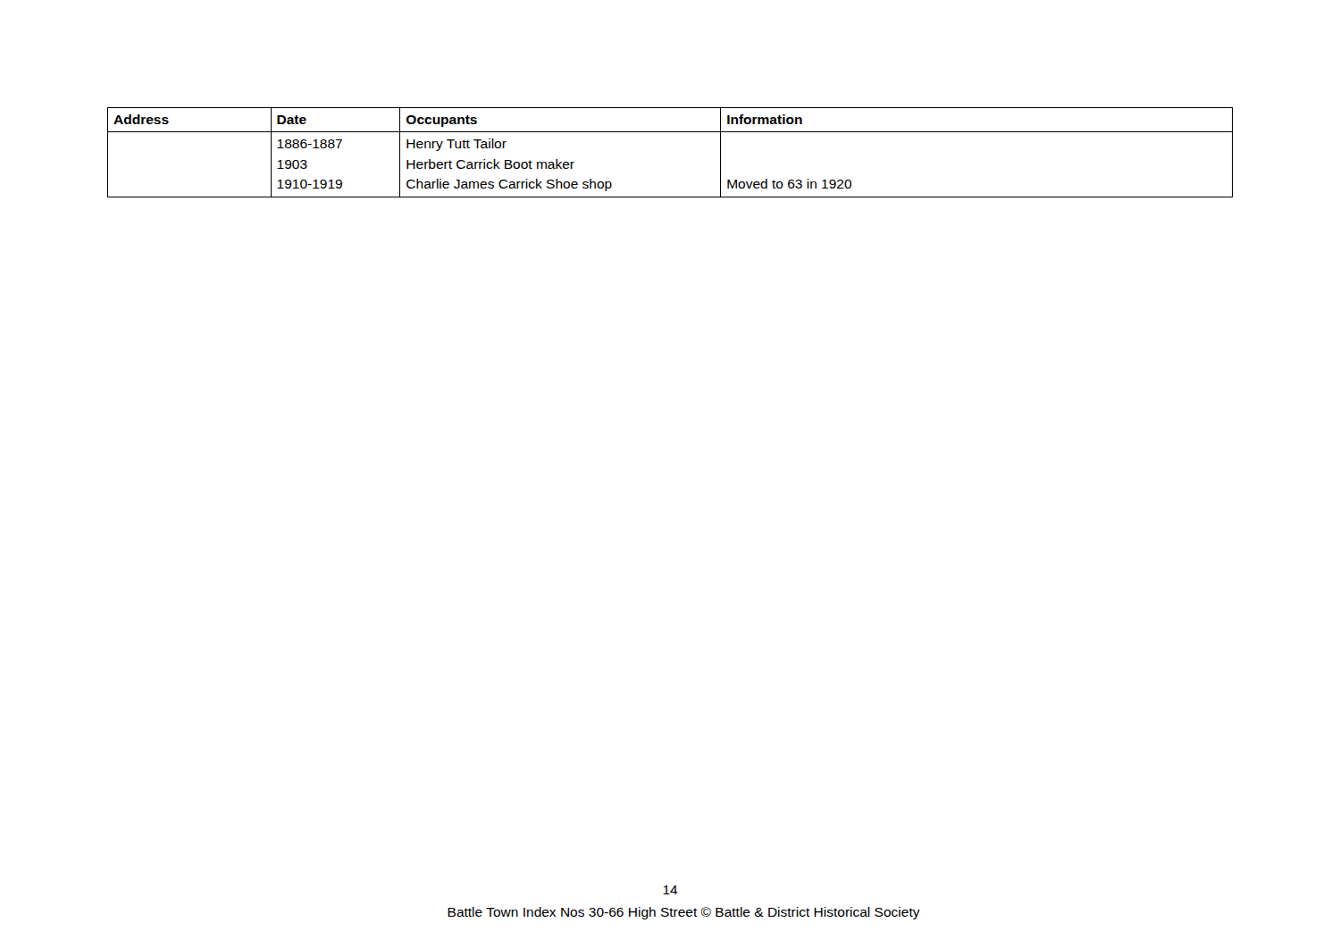| Address | Date | Occupants | Information |
| --- | --- | --- | --- |
| | 1886-1887 1903 1910-1919 | Henry Tutt Tailor Herbert Carrick Boot maker Charlie James Carrick Shoe shop | Moved to 63 in 1920 |
14 Battle Town Index Nos 30-66 High Street © Battle & District Historical Society